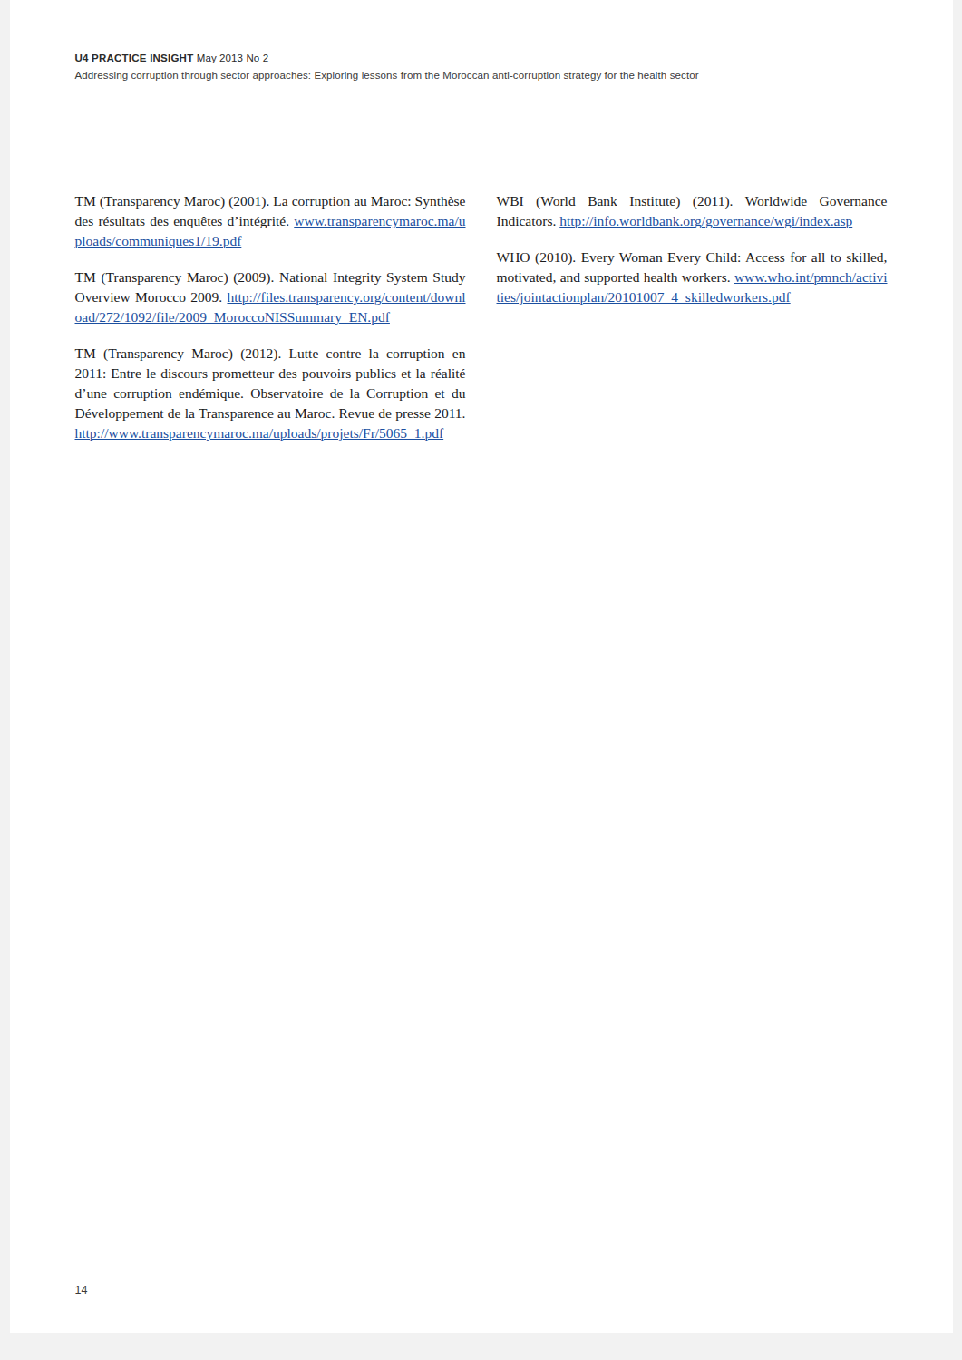U4 PRACTICE INSIGHT May 2013 No 2
Addressing corruption through sector approaches: Exploring lessons from the Moroccan anti-corruption strategy for the health sector
TM (Transparency Maroc) (2001). La corruption au Maroc: Synthèse des résultats des enquêtes d’intégrité. www.transparencymaroc.ma/uploads/communiques1/19.pdf
TM (Transparency Maroc) (2009). National Integrity System Study Overview Morocco 2009. http://files.transparency.org/content/download/272/1092/file/2009_MoroccoNISSummary_EN.pdf
TM (Transparency Maroc) (2012). Lutte contre la corruption en 2011: Entre le discours prometteur des pouvoirs publics et la réalité d’une corruption endémique. Observatoire de la Corruption et du Développement de la Transparence au Maroc. Revue de presse 2011. http://www.transparencymaroc.ma/uploads/projets/Fr/5065_1.pdf
WBI (World Bank Institute) (2011). Worldwide Governance Indicators. http://info.worldbank.org/governance/wgi/index.asp
WHO (2010). Every Woman Every Child: Access for all to skilled, motivated, and supported health workers. www.who.int/pmnch/activities/jointactionplan/20101007_4_skilledworkers.pdf
14